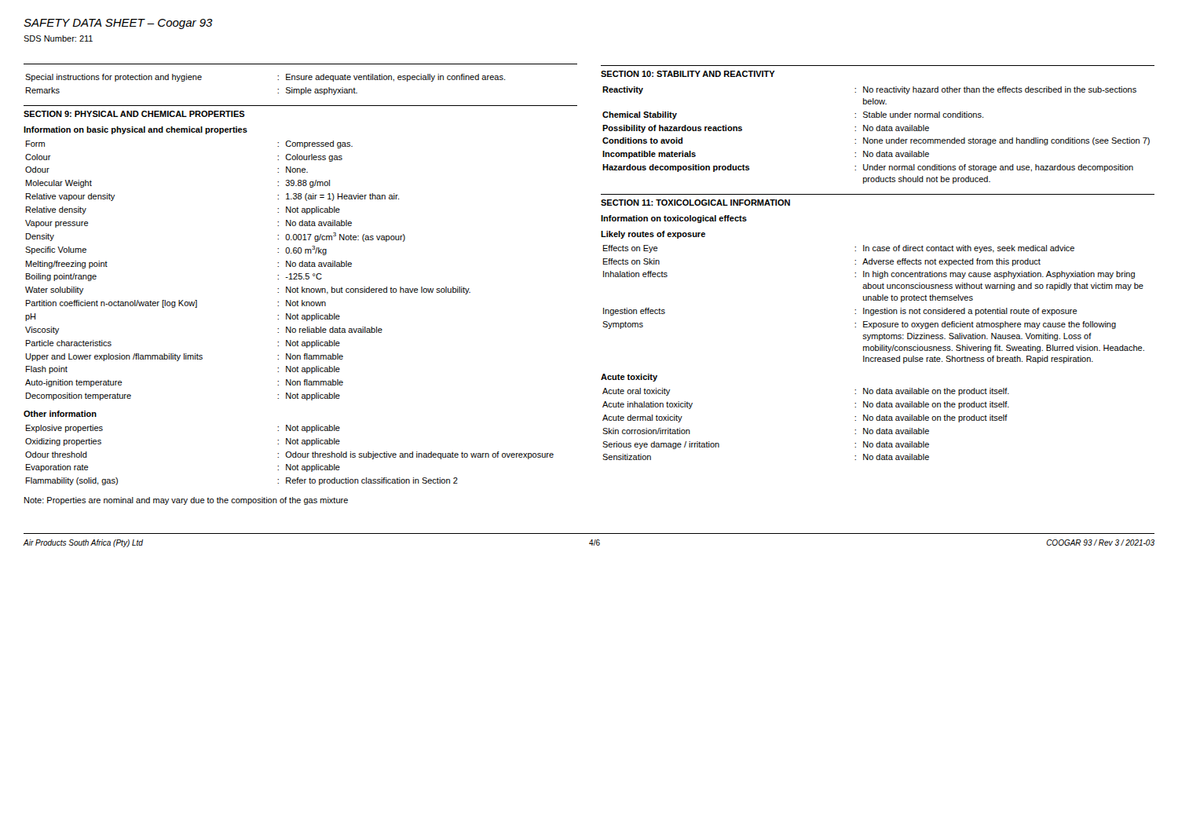SAFETY DATA SHEET – Coogar 93
SDS Number: 211
| Special instructions for protection and hygiene | : | Ensure adequate ventilation, especially in confined areas. |
| Remarks | : | Simple asphyxiant. |
SECTION 9: PHYSICAL AND CHEMICAL PROPERTIES
Information on basic physical and chemical properties
| Form | : | Compressed gas. |
| Colour | : | Colourless gas |
| Odour | : | None. |
| Molecular Weight | : | 39.88 g/mol |
| Relative vapour density | : | 1.38 (air = 1) Heavier than air. |
| Relative density | : | Not applicable |
| Vapour pressure | : | No data available |
| Density | : | 0.0017 g/cm 3 Note: (as vapour) |
| Specific Volume | : | 0.60 m 3 /kg |
| Melting/freezing point | : | No data available |
| Boiling point/range | : | -125.5 °C |
| Water solubility | : | Not known, but considered to have low solubility. |
| Partition coefficient n-octanol/water [log Kow] | : | Not known |
| pH | : | Not applicable |
| Viscosity | : | No reliable data available |
| Particle characteristics | : | Not applicable |
| Upper and Lower explosion /flammability limits | : | Non flammable |
| Flash point | : | Not applicable |
| Auto-ignition temperature | : | Non flammable |
| Decomposition temperature | : | Not applicable |
Other information
| Explosive properties | : | Not applicable |
| Oxidizing properties | : | Not applicable |
| Odour threshold | : | Odour threshold is subjective and inadequate to warn of overexposure |
| Evaporation rate | : | Not applicable |
| Flammability (solid, gas) | : | Refer to production classification in Section 2 |
Note: Properties are nominal and may vary due to the composition of the gas mixture
SECTION 10: STABILITY AND REACTIVITY
| Reactivity | : | No reactivity hazard other than the effects described in the sub-sections below. |
| Chemical Stability | : | Stable under normal conditions. |
| Possibility of hazardous reactions | : | No data available |
| Conditions to avoid | : | None under recommended storage and handling conditions (see Section 7) |
| Incompatible materials | : | No data available |
| Hazardous decomposition products | : | Under normal conditions of storage and use, hazardous decomposition products should not be produced. |
SECTION 11: TOXICOLOGICAL INFORMATION
Information on toxicological effects
Likely routes of exposure
| Effects on Eye | : | In case of direct contact with eyes, seek medical advice |
| Effects on Skin | : | Adverse effects not expected from this product |
| Inhalation effects | : | In high concentrations may cause asphyxiation. Asphyxiation may bring about unconsciousness without warning and so rapidly that victim may be unable to protect themselves |
| Ingestion effects | : | Ingestion is not considered a potential route of exposure |
| Symptoms | : | Exposure to oxygen deficient atmosphere may cause the following symptoms: Dizziness. Salivation. Nausea. Vomiting. Loss of mobility/consciousness. Shivering fit. Sweating. Blurred vision. Headache. Increased pulse rate. Shortness of breath. Rapid respiration. |
Acute toxicity
| Acute oral toxicity | : | No data available on the product itself. |
| Acute inhalation toxicity | : | No data available on the product itself. |
| Acute dermal toxicity | : | No data available on the product itself |
| Skin corrosion/irritation | : | No data available |
| Serious eye damage / irritation | : | No data available |
| Sensitization | : | No data available |
Air Products South Africa (Pty) Ltd
4/6
COOGAR 93 / Rev 3 / 2021-03